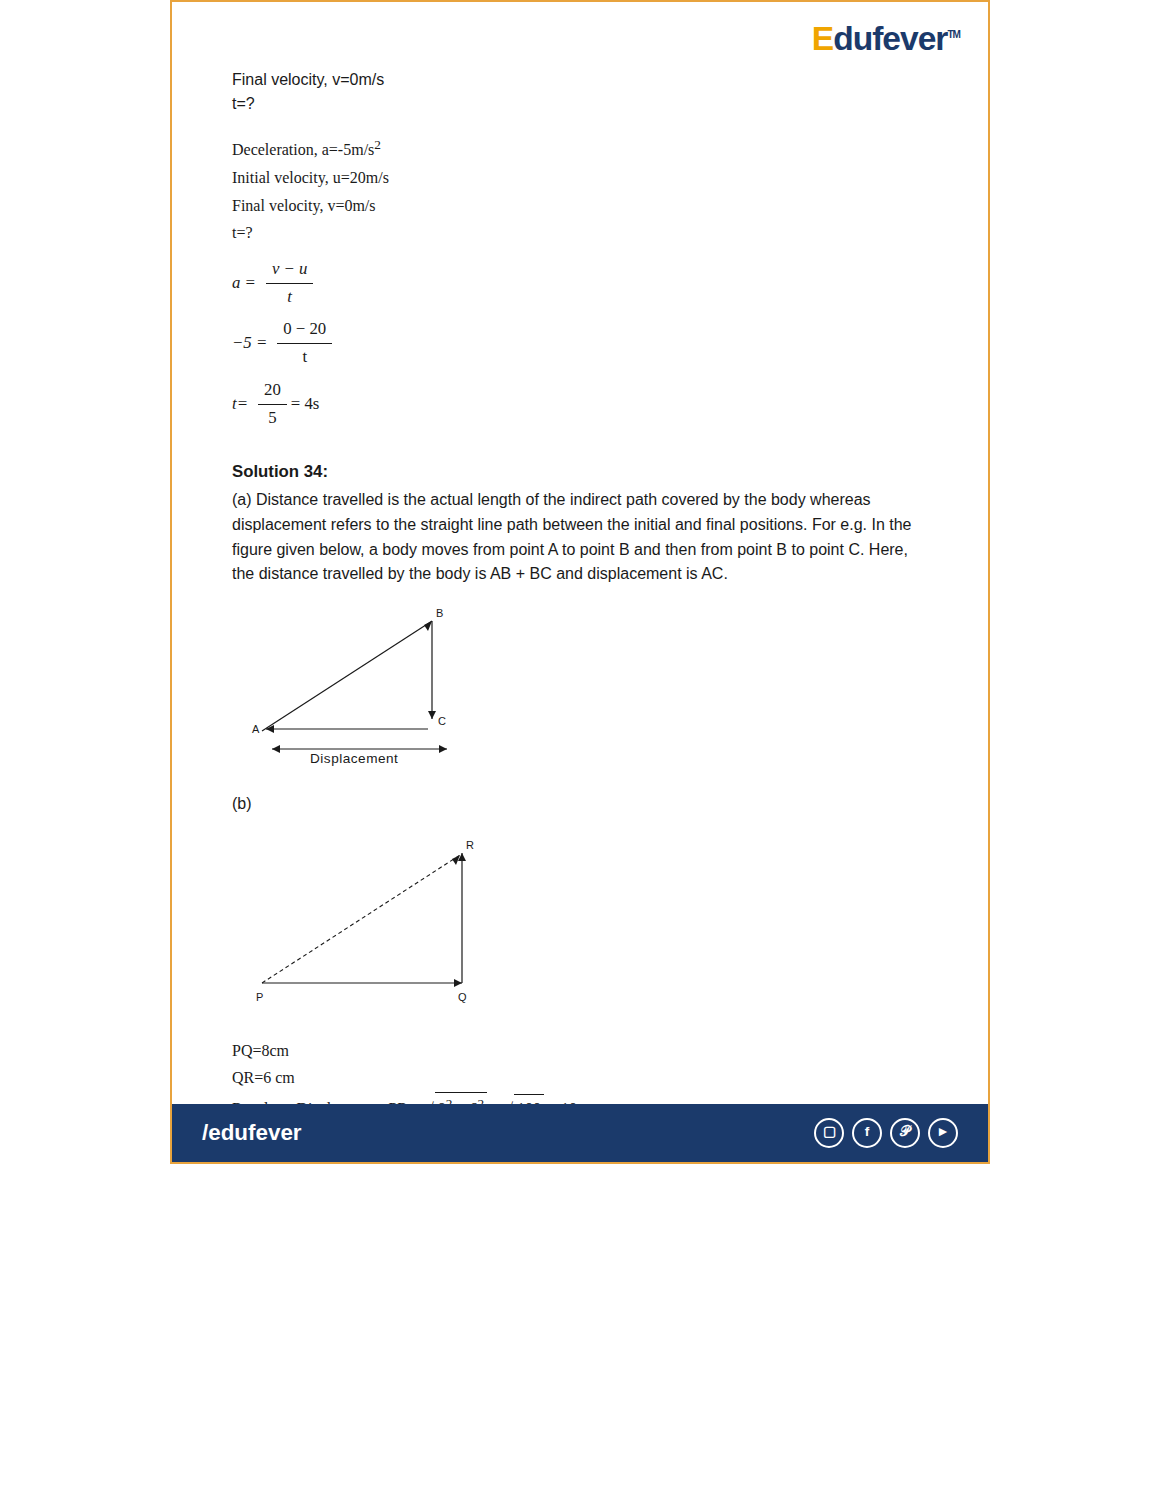EdufeverTM
Final velocity, v=0m/s
t=?
Deceleration, a=-5m/s2
Initial velocity, u=20m/s
Final velocity, v=0m/s
t=?
a = v − u t
−5 = 0 − 20 t
t= 205 = 4s
Solution 34:
(a) Distance travelled is the actual length of the indirect path covered by the body whereas displacement refers to the straight line path between the initial and final positions. For e.g. In the figure given below, a body moves from point A to point B and then from point B to point C. Here, the distance travelled by the body is AB + BC and displacement is AC.
B C A Displacement
(b)
R P Q
PQ=8cm
QR=6 cm
Resultant Displacement PR = 82 + 62 = 100 = 10cm
/edufever
▢f𝒫►